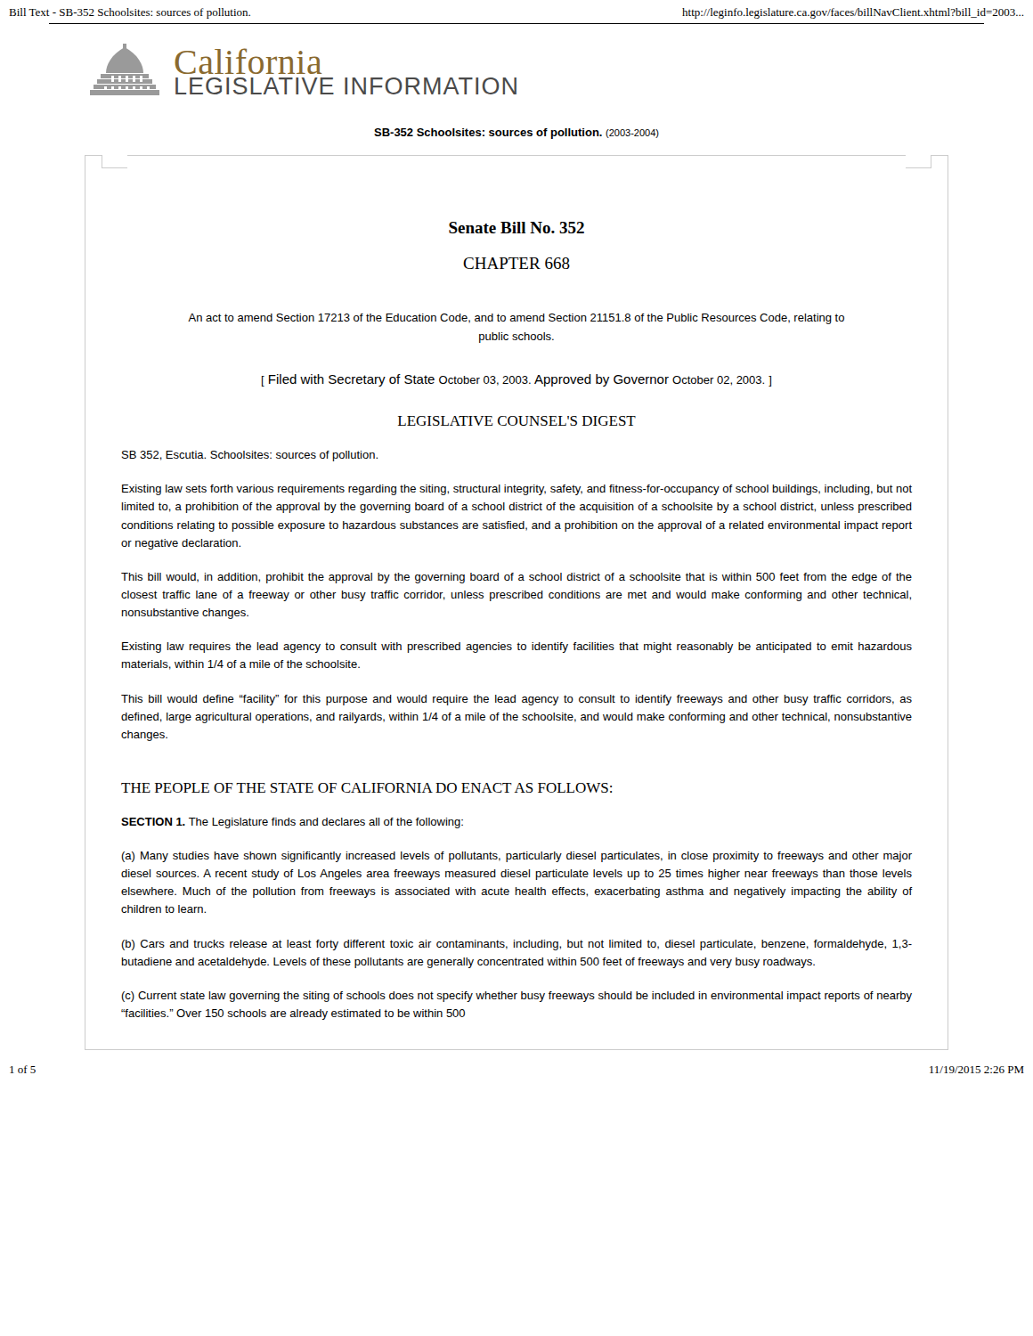Bill Text - SB-352 Schoolsites: sources of pollution.
http://leginfo.legislature.ca.gov/faces/billNavClient.xhtml?bill_id=2003...
California
LEGISLATIVE INFORMATION
SB-352 Schoolsites: sources of pollution. (2003-2004)
Senate Bill No. 352
CHAPTER 668
An act to amend Section 17213 of the Education Code, and to amend Section 21151.8 of the Public Resources Code, relating to public schools.
[ Filed with Secretary of State October 03, 2003. Approved by Governor October 02, 2003. ]
LEGISLATIVE COUNSEL'S DIGEST
SB 352, Escutia. Schoolsites: sources of pollution.
Existing law sets forth various requirements regarding the siting, structural integrity, safety, and fitness-for-occupancy of school buildings, including, but not limited to, a prohibition of the approval by the governing board of a school district of the acquisition of a schoolsite by a school district, unless prescribed conditions relating to possible exposure to hazardous substances are satisfied, and a prohibition on the approval of a related environmental impact report or negative declaration.
This bill would, in addition, prohibit the approval by the governing board of a school district of a schoolsite that is within 500 feet from the edge of the closest traffic lane of a freeway or other busy traffic corridor, unless prescribed conditions are met and would make conforming and other technical, nonsubstantive changes.
Existing law requires the lead agency to consult with prescribed agencies to identify facilities that might reasonably be anticipated to emit hazardous materials, within 1/4 of a mile of the schoolsite.
This bill would define “facility” for this purpose and would require the lead agency to consult to identify freeways and other busy traffic corridors, as defined, large agricultural operations, and railyards, within 1/4 of a mile of the schoolsite, and would make conforming and other technical, nonsubstantive changes.
THE PEOPLE OF THE STATE OF CALIFORNIA DO ENACT AS FOLLOWS:
SECTION 1. The Legislature finds and declares all of the following:
(a) Many studies have shown significantly increased levels of pollutants, particularly diesel particulates, in close proximity to freeways and other major diesel sources. A recent study of Los Angeles area freeways measured diesel particulate levels up to 25 times higher near freeways than those levels elsewhere. Much of the pollution from freeways is associated with acute health effects, exacerbating asthma and negatively impacting the ability of children to learn.
(b) Cars and trucks release at least forty different toxic air contaminants, including, but not limited to, diesel particulate, benzene, formaldehyde, 1,3-butadiene and acetaldehyde. Levels of these pollutants are generally concentrated within 500 feet of freeways and very busy roadways.
(c) Current state law governing the siting of schools does not specify whether busy freeways should be included in environmental impact reports of nearby “facilities.” Over 150 schools are already estimated to be within 500
1 of 5
11/19/2015 2:26 PM